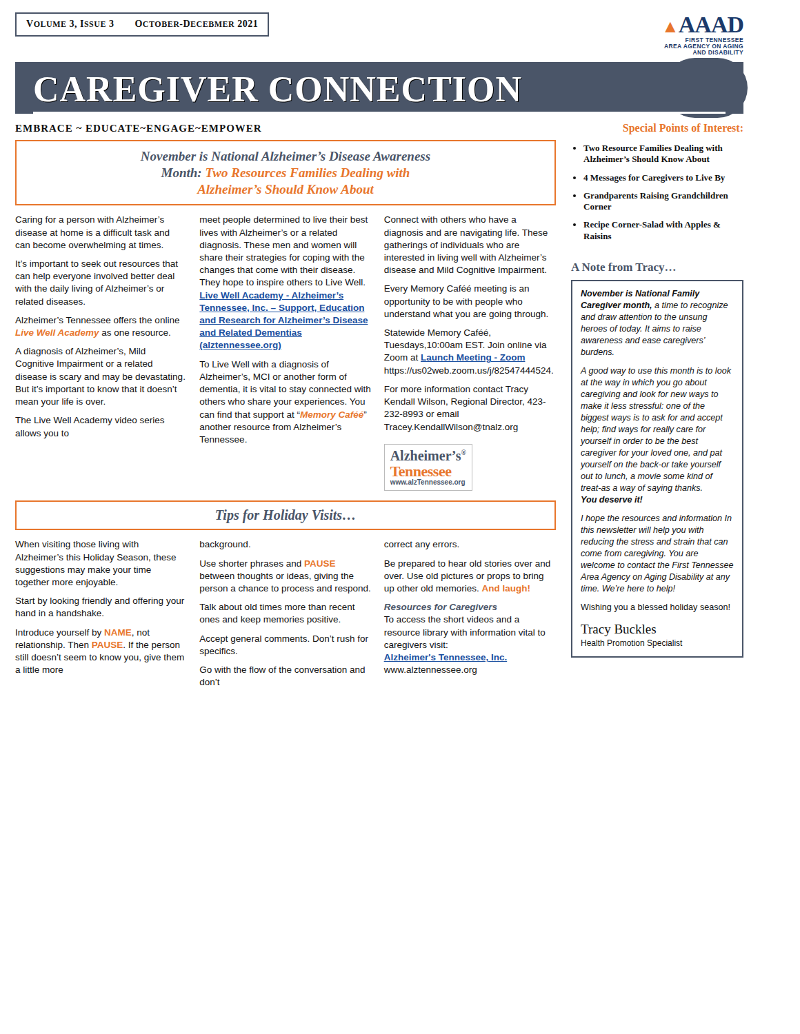VOLUME 3, ISSUE 3 OCTOBER-DECEBMER 2021
▲AAAD
FIRST TENNESSEE
AREA AGENCY ON AGING
AND DISABILITY
CAREGIVER CONNECTION
EMBRACE ~ EDUCATE~ENGAGE~EMPOWER
Special Points of Interest:
November is National Alzheimer’s Disease Awareness
Month: Two Resources Families Dealing with
Alzheimer’s Should Know About
Caring for a person with Alzheimer’s disease at home is a difficult task and can become overwhelming at times.
It’s important to seek out resources that can help everyone involved better deal with the daily living of Alzheimer’s or related diseases.
Alzheimer’s Tennessee offers the online Live Well Academy as one resource.
A diagnosis of Alzheimer’s, Mild Cognitive Impairment or a related disease is scary and may be devastating. But it’s important to know that it doesn’t mean your life is over.
The Live Well Academy video series allows you to
meet people determined to live their best lives with Alzheimer’s or a related diagnosis. These men and women will share their strategies for coping with the changes that come with their disease. They hope to inspire others to Live Well. Live Well Academy - Alzheimer’s Tennessee, Inc. – Support, Education and Research for Alzheimer’s Disease and Related Dementias (alztennessee.org)
To Live Well with a diagnosis of Alzheimer’s, MCI or another form of dementia, it is vital to stay connected with others who share your experiences. You can find that support at “Memory Caféé” another resource from Alzheimer’s Tennessee.
Connect with others who have a diagnosis and are navigating life. These gatherings of individuals who are interested in living well with Alzheimer’s disease and Mild Cognitive Impairment.
Every Memory Caféé meeting is an opportunity to be with people who understand what you are going through.
Statewide Memory Caféé, Tuesdays,10:00am EST. Join online via Zoom at Launch Meeting - Zoom https://us02web.zoom.us/j/82547444524.
For more information contact Tracy Kendall Wilson, Regional Director, 423-232-8993 or email Tracey.KendallWilson@tnalz.org
Alzheimer’s®
Tennessee
www.alzTennessee.org
Tips for Holiday Visits…
When visiting those living with Alzheimer’s this Holiday Season, these suggestions may make your time together more enjoyable.
Start by looking friendly and offering your hand in a handshake.
Introduce yourself by NAME, not relationship. Then PAUSE. If the person still doesn’t seem to know you, give them a little more
background.
Use shorter phrases and PAUSE between thoughts or ideas, giving the person a chance to process and respond.
Talk about old times more than recent ones and keep memories positive.
Accept general comments. Don’t rush for specifics.
Go with the flow of the conversation and don’t
correct any errors.
Be prepared to hear old stories over and over. Use old pictures or props to bring up other old memories. And laugh!
Resources for Caregivers
To access the short videos and a resource library with information vital to caregivers visit:
Alzheimer's Tennessee, Inc. www.alztennessee.org
Two Resource Families Dealing with Alzheimer’s Should Know About
4 Messages for Caregivers to Live By
Grandparents Raising Grandchildren Corner
Recipe Corner-Salad with Apples & Raisins
A Note from Tracy…
November is National Family Caregiver month, a time to recognize and draw attention to the unsung heroes of today. It aims to raise awareness and ease caregivers’ burdens.
A good way to use this month is to look at the way in which you go about caregiving and look for new ways to make it less stressful: one of the biggest ways is to ask for and accept help; find ways for really care for yourself in order to be the best caregiver for your loved one, and pat yourself on the back-or take yourself out to lunch, a movie some kind of treat-as a way of saying thanks.
You deserve it!
I hope the resources and information In this newsletter will help you with reducing the stress and strain that can come from caregiving. You are welcome to contact the First Tennessee Area Agency on Aging Disability at any time. We’re here to help!
Wishing you a blessed holiday season!
Tracy Buckles
Health Promotion Specialist